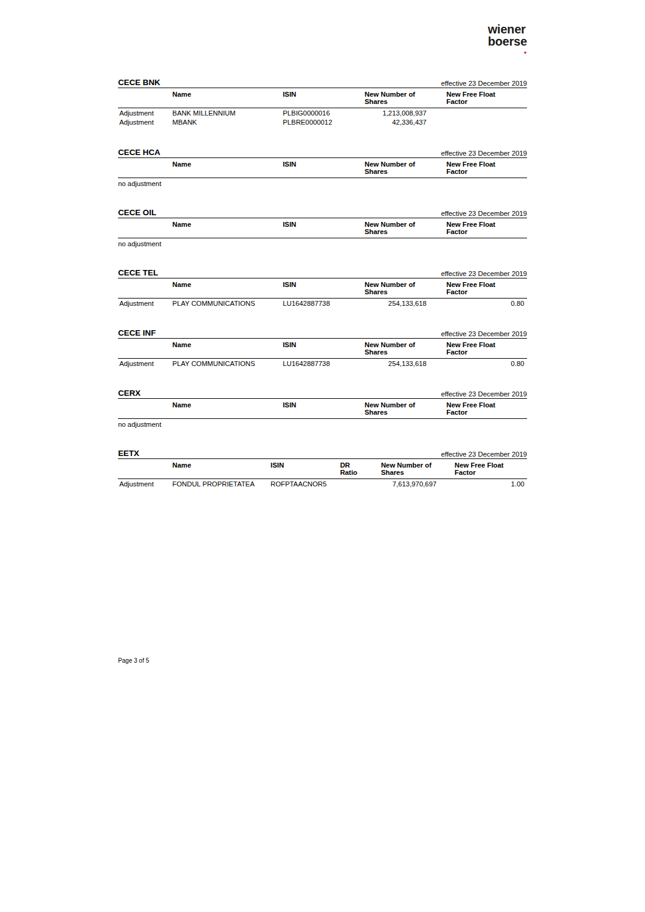wiener boerse .
CECE BNK effective 23 December 2019
| | Name | ISIN | New Number of Shares | New Free Float Factor |
| --- | --- | --- | --- | --- |
| Adjustment | BANK MILLENNIUM | PLBIG0000016 | 1,213,008,937 | |
| Adjustment | MBANK | PLBRE0000012 | 42,336,437 | |
CECE HCA effective 23 December 2019
| | Name | ISIN | New Number of Shares | New Free Float Factor |
| --- | --- | --- | --- | --- |
no adjustment
CECE OIL effective 23 December 2019
| | Name | ISIN | New Number of Shares | New Free Float Factor |
| --- | --- | --- | --- | --- |
no adjustment
CECE TEL effective 23 December 2019
| | Name | ISIN | New Number of Shares | New Free Float Factor |
| --- | --- | --- | --- | --- |
| Adjustment | PLAY COMMUNICATIONS | LU1642887738 | 254,133,618 | 0.80 |
CECE INF effective 23 December 2019
| | Name | ISIN | New Number of Shares | New Free Float Factor |
| --- | --- | --- | --- | --- |
| Adjustment | PLAY COMMUNICATIONS | LU1642887738 | 254,133,618 | 0.80 |
CERX effective 23 December 2019
| | Name | ISIN | New Number of Shares | New Free Float Factor |
| --- | --- | --- | --- | --- |
no adjustment
EETX effective 23 December 2019
| | Name | ISIN | DR Ratio | New Number of Shares | New Free Float Factor |
| --- | --- | --- | --- | --- | --- |
| Adjustment | FONDUL PROPRIETATEA | ROFPTAACNOR5 | | 7,613,970,697 | 1.00 |
Page 3 of 5